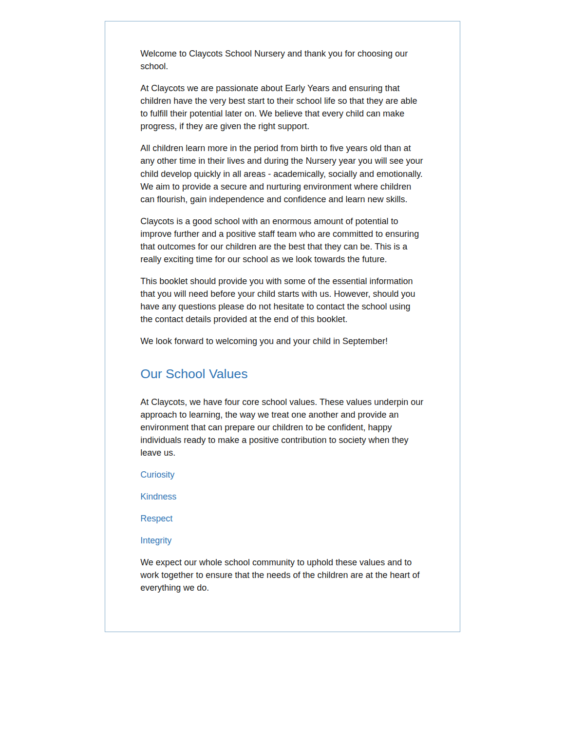Welcome to Claycots School Nursery and thank you for choosing our school.
At Claycots we are passionate about Early Years and ensuring that children have the very best start to their school life so that they are able to fulfill their potential later on. We believe that every child can make progress, if they are given the right support.
All children learn more in the period from birth to five years old than at any other time in their lives and during the Nursery year you will see your child develop quickly in all areas - academically, socially and emotionally. We aim to provide a secure and nurturing environment where children can flourish, gain independence and confidence and learn new skills.
Claycots is a good school with an enormous amount of potential to improve further and a positive staff team who are committed to ensuring that outcomes for our children are the best that they can be. This is a really exciting time for our school as we look towards the future.
This booklet should provide you with some of the essential information that you will need before your child starts with us. However, should you have any questions please do not hesitate to contact the school using the contact details provided at the end of this booklet.
We look forward to welcoming you and your child in September!
Our School Values
At Claycots, we have four core school values. These values underpin our approach to learning, the way we treat one another and provide an environment that can prepare our children to be confident, happy individuals ready to make a positive contribution to society when they leave us.
Curiosity
Kindness
Respect
Integrity
We expect our whole school community to uphold these values and to work together to ensure that the needs of the children are at the heart of everything we do.